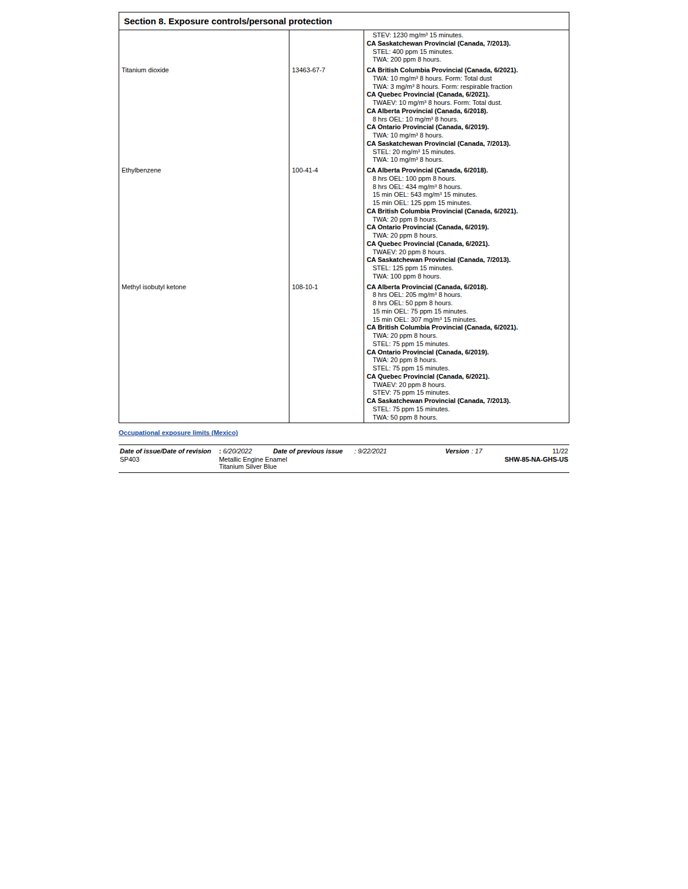Section 8. Exposure controls/personal protection
| | | STEV: 1230 mg/m³ 15 minutes. CA Saskatchewan Provincial (Canada, 7/2013). STEL: 400 ppm 15 minutes. TWA: 200 ppm 8 hours. |
| Titanium dioxide | 13463-67-7 | CA British Columbia Provincial (Canada, 6/2021). TWA: 10 mg/m³ 8 hours. Form: Total dust TWA: 3 mg/m³ 8 hours. Form: respirable fraction CA Quebec Provincial (Canada, 6/2021). TWAEV: 10 mg/m³ 8 hours. Form: Total dust. CA Alberta Provincial (Canada, 6/2018). 8 hrs OEL: 10 mg/m³ 8 hours. CA Ontario Provincial (Canada, 6/2019). TWA: 10 mg/m³ 8 hours. CA Saskatchewan Provincial (Canada, 7/2013). STEL: 20 mg/m³ 15 minutes. TWA: 10 mg/m³ 8 hours. |
| Ethylbenzene | 100-41-4 | CA Alberta Provincial (Canada, 6/2018). 8 hrs OEL: 100 ppm 8 hours. 8 hrs OEL: 434 mg/m³ 8 hours. 15 min OEL: 543 mg/m³ 15 minutes. 15 min OEL: 125 ppm 15 minutes. CA British Columbia Provincial (Canada, 6/2021). TWA: 20 ppm 8 hours. CA Ontario Provincial (Canada, 6/2019). TWA: 20 ppm 8 hours. CA Quebec Provincial (Canada, 6/2021). TWAEV: 20 ppm 8 hours. CA Saskatchewan Provincial (Canada, 7/2013). STEL: 125 ppm 15 minutes. TWA: 100 ppm 8 hours. |
| Methyl isobutyl ketone | 108-10-1 | CA Alberta Provincial (Canada, 6/2018). 8 hrs OEL: 205 mg/m³ 8 hours. 8 hrs OEL: 50 ppm 8 hours. 15 min OEL: 75 ppm 15 minutes. 15 min OEL: 307 mg/m³ 15 minutes. CA British Columbia Provincial (Canada, 6/2021). TWA: 20 ppm 8 hours. STEL: 75 ppm 15 minutes. CA Ontario Provincial (Canada, 6/2019). TWA: 20 ppm 8 hours. STEL: 75 ppm 15 minutes. CA Quebec Provincial (Canada, 6/2021). TWAEV: 20 ppm 8 hours. STEV: 75 ppm 15 minutes. CA Saskatchewan Provincial (Canada, 7/2013). STEL: 75 ppm 15 minutes. TWA: 50 ppm 8 hours. |
Occupational exposure limits (Mexico)
| Date of issue/Date of revision | : 6/20/2022 | Date of previous issue | : 9/22/2021 | Version | : 17 | 11/22 |
| SP403 | Metallic Engine Enamel Titanium Silver Blue | SHW-85-NA-GHS-US |